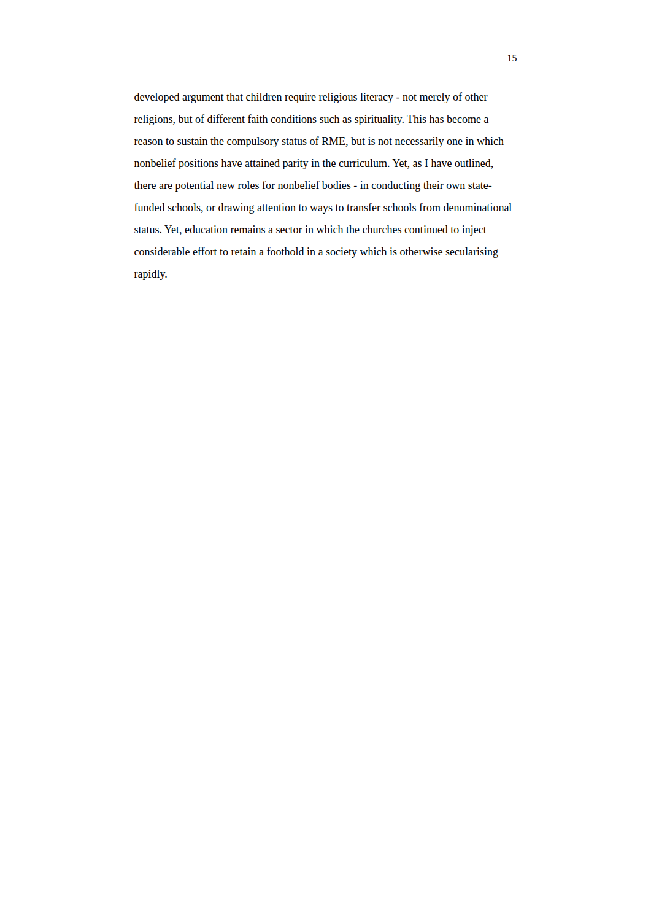15
developed argument that children require religious literacy - not merely of other religions, but of different faith conditions such as spirituality. This has become a reason to sustain the compulsory status of RME, but is not necessarily one in which nonbelief positions have attained parity in the curriculum. Yet, as I have outlined, there are potential new roles for nonbelief bodies - in conducting their own state-funded schools, or drawing attention to ways to transfer schools from denominational status. Yet, education remains a sector in which the churches continued to inject considerable effort to retain a foothold in a society which is otherwise secularising rapidly.